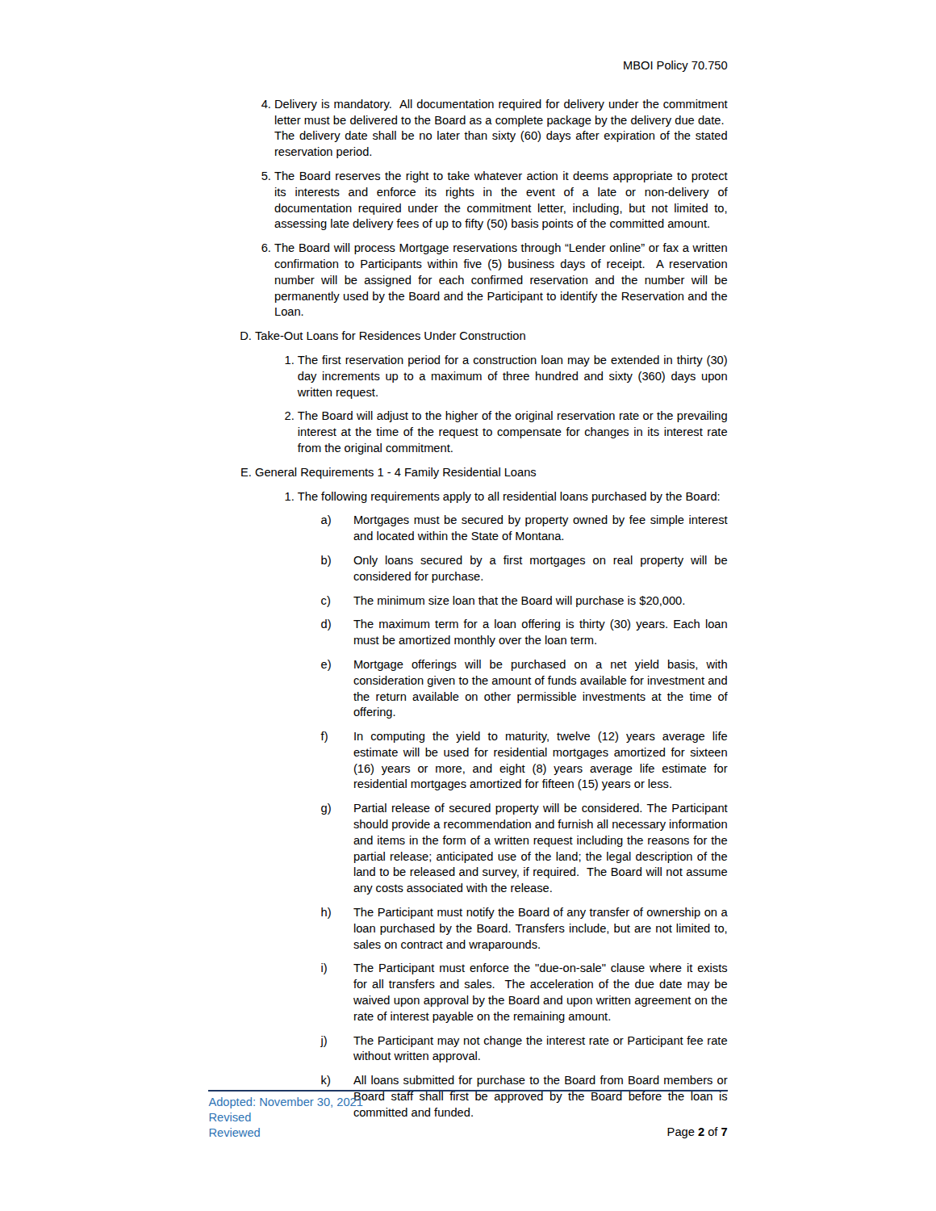MBOI Policy 70.750
Delivery is mandatory. All documentation required for delivery under the commitment letter must be delivered to the Board as a complete package by the delivery due date. The delivery date shall be no later than sixty (60) days after expiration of the stated reservation period.
The Board reserves the right to take whatever action it deems appropriate to protect its interests and enforce its rights in the event of a late or non-delivery of documentation required under the commitment letter, including, but not limited to, assessing late delivery fees of up to fifty (50) basis points of the committed amount.
The Board will process Mortgage reservations through “Lender online” or fax a written confirmation to Participants within five (5) business days of receipt. A reservation number will be assigned for each confirmed reservation and the number will be permanently used by the Board and the Participant to identify the Reservation and the Loan.
Take-Out Loans for Residences Under Construction
The first reservation period for a construction loan may be extended in thirty (30) day increments up to a maximum of three hundred and sixty (360) days upon written request.
The Board will adjust to the higher of the original reservation rate or the prevailing interest at the time of the request to compensate for changes in its interest rate from the original commitment.
General Requirements 1 - 4 Family Residential Loans
The following requirements apply to all residential loans purchased by the Board:
Mortgages must be secured by property owned by fee simple interest and located within the State of Montana.
Only loans secured by a first mortgages on real property will be considered for purchase.
The minimum size loan that the Board will purchase is $20,000.
The maximum term for a loan offering is thirty (30) years. Each loan must be amortized monthly over the loan term.
Mortgage offerings will be purchased on a net yield basis, with consideration given to the amount of funds available for investment and the return available on other permissible investments at the time of offering.
In computing the yield to maturity, twelve (12) years average life estimate will be used for residential mortgages amortized for sixteen (16) years or more, and eight (8) years average life estimate for residential mortgages amortized for fifteen (15) years or less.
Partial release of secured property will be considered. The Participant should provide a recommendation and furnish all necessary information and items in the form of a written request including the reasons for the partial release; anticipated use of the land; the legal description of the land to be released and survey, if required. The Board will not assume any costs associated with the release.
The Participant must notify the Board of any transfer of ownership on a loan purchased by the Board. Transfers include, but are not limited to, sales on contract and wraparounds.
The Participant must enforce the "due-on-sale" clause where it exists for all transfers and sales. The acceleration of the due date may be waived upon approval by the Board and upon written agreement on the rate of interest payable on the remaining amount.
The Participant may not change the interest rate or Participant fee rate without written approval.
All loans submitted for purchase to the Board from Board members or Board staff shall first be approved by the Board before the loan is committed and funded.
Adopted: November 30, 2021
Revised
Reviewed
Page 2 of 7